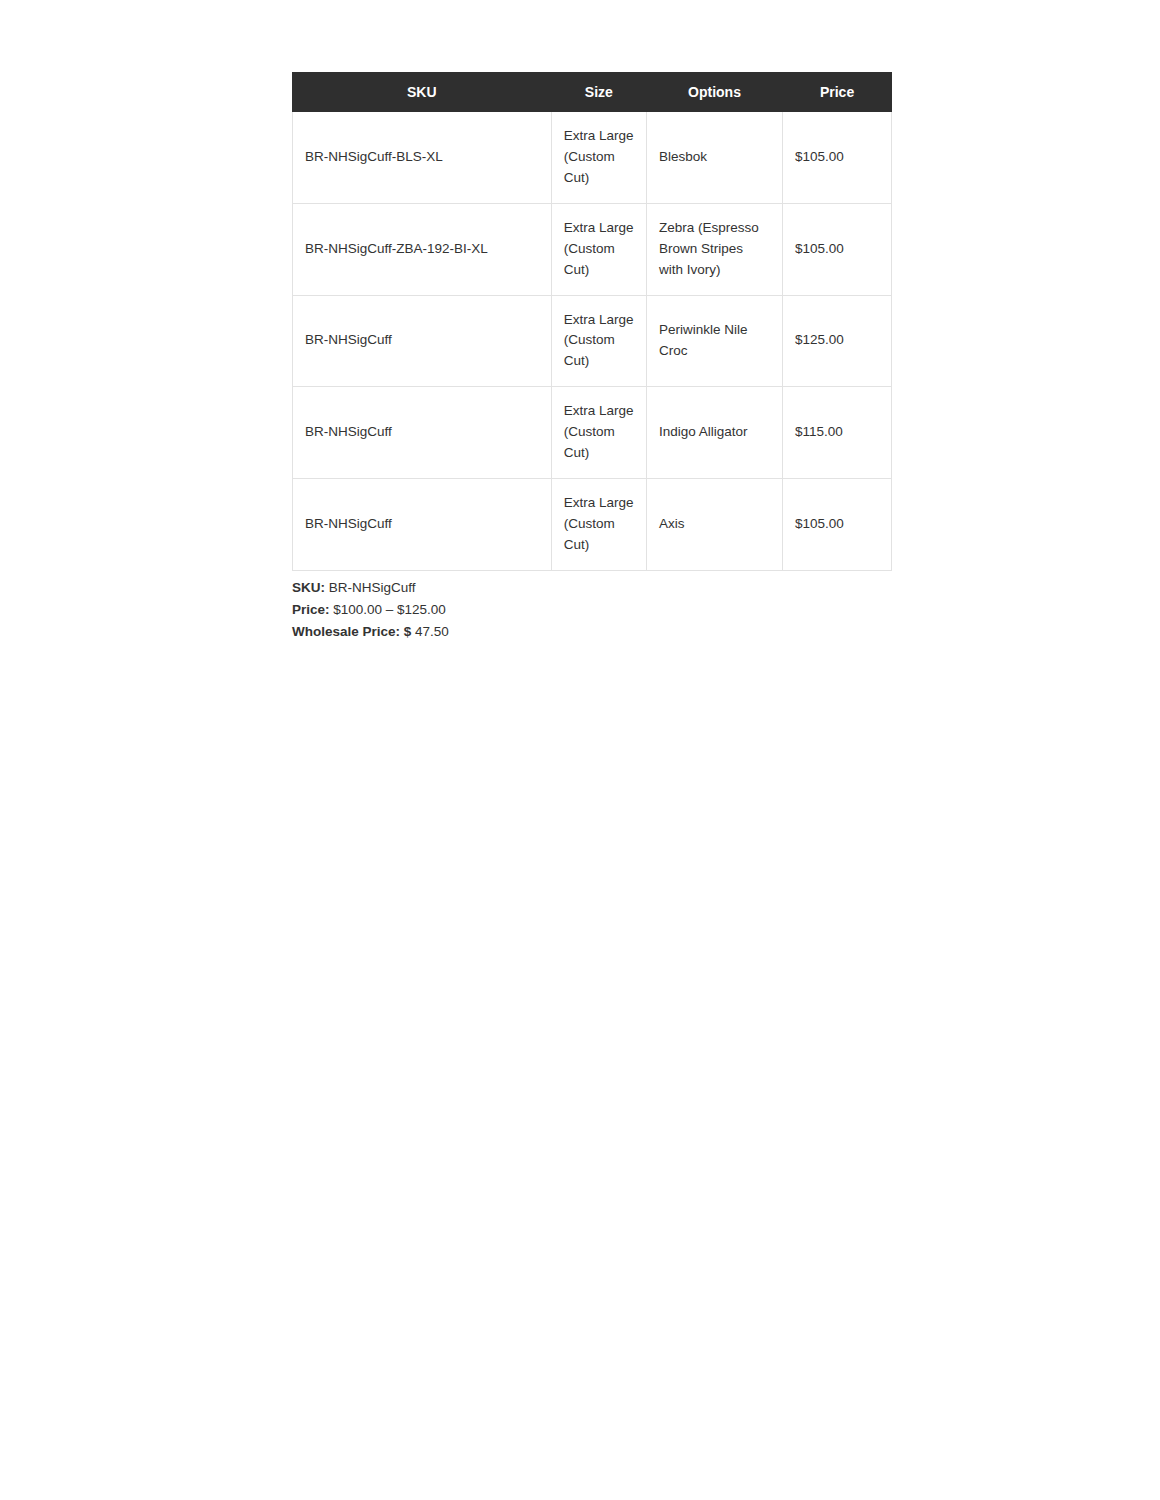| SKU | Size | Options | Price |
| --- | --- | --- | --- |
| BR-NHSigCuff-BLS-XL | Extra Large (Custom Cut) | Blesbok | $105.00 |
| BR-NHSigCuff-ZBA-192-BI-XL | Extra Large (Custom Cut) | Zebra (Espresso Brown Stripes with Ivory) | $105.00 |
| BR-NHSigCuff | Extra Large (Custom Cut) | Periwinkle Nile Croc | $125.00 |
| BR-NHSigCuff | Extra Large (Custom Cut) | Indigo Alligator | $115.00 |
| BR-NHSigCuff | Extra Large (Custom Cut) | Axis | $105.00 |
SKU: BR-NHSigCuff
Price: $100.00 – $125.00
Wholesale Price: $ 47.50